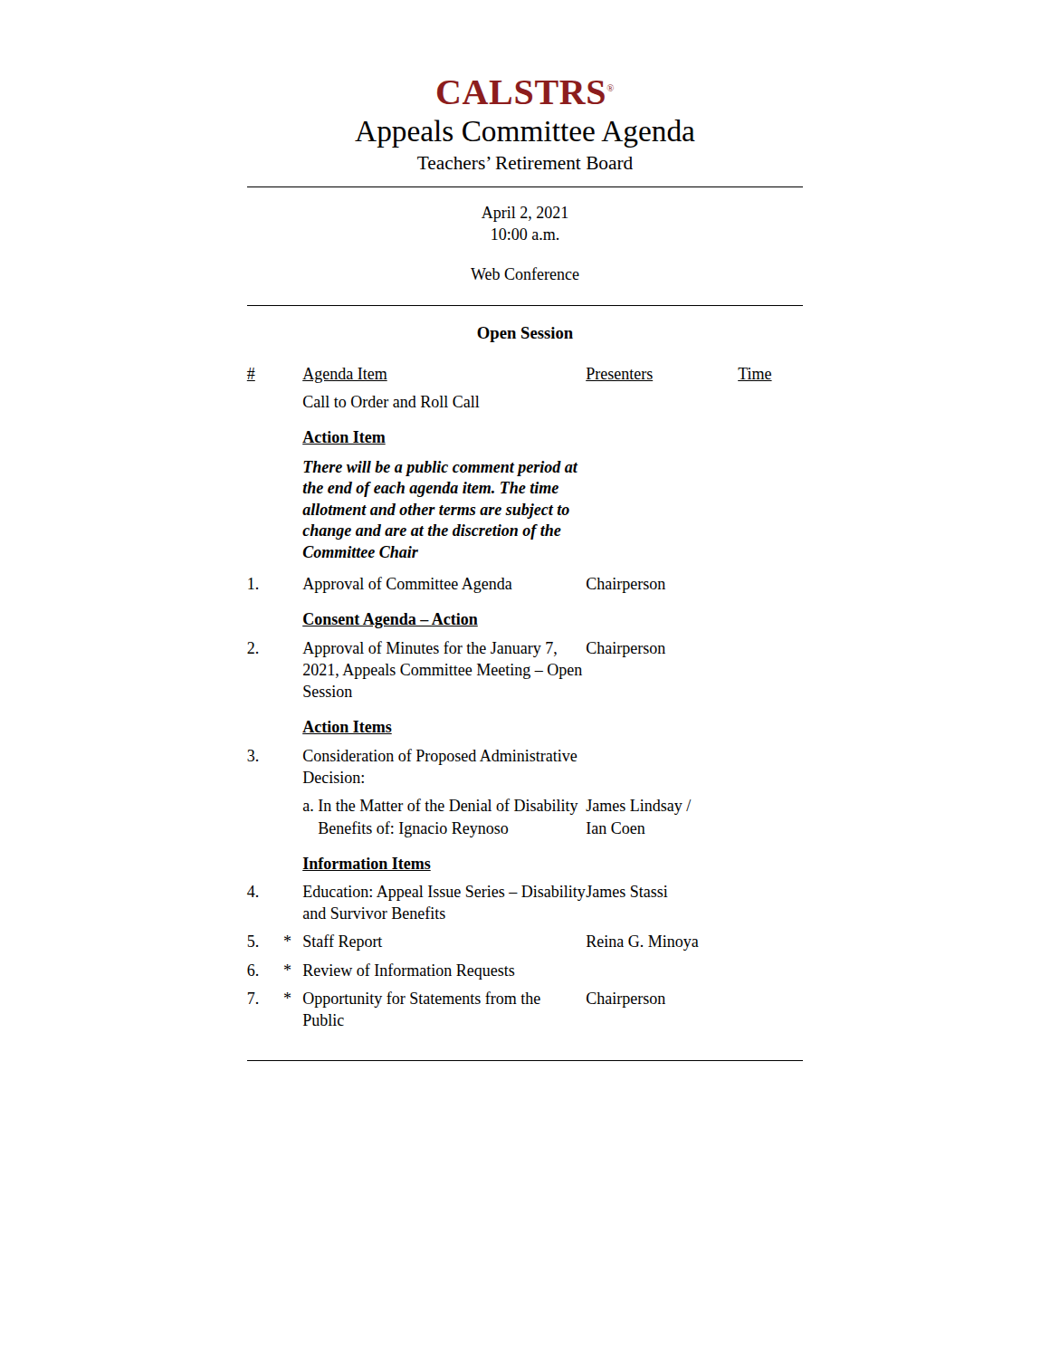CAL STRS®
Appeals Committee Agenda
Teachers’ Retirement Board
April 2, 2021
10:00 a.m.
Web Conference
Open Session
| # | | Agenda Item | Presenters | Time |
| | | Call to Order and Roll Call | | |
| | | Action Item | | |
| | | There will be a public comment period at the end of each agenda item. The time allotment and other terms are subject to change and are at the discretion of the Committee Chair | | |
| 1. | | Approval of Committee Agenda | Chairperson | |
| | | Consent Agenda – Action | | |
| 2. | | Approval of Minutes for the January 7, 2021, Appeals Committee Meeting – Open Session | Chairperson | |
| | | Action Items | | |
| 3. | | Consideration of Proposed Administrative Decision: | | |
| | | a. In the Matter of the Denial of Disability Benefits of: Ignacio Reynoso | James Lindsay / Ian Coen | |
| | | Information Items | | |
| 4. | | Education: Appeal Issue Series – Disability and Survivor Benefits | James Stassi | |
| 5. | * | Staff Report | Reina G. Minoya | |
| 6. | * | Review of Information Requests | | |
| 7. | * | Opportunity for Statements from the Public | Chairperson | |